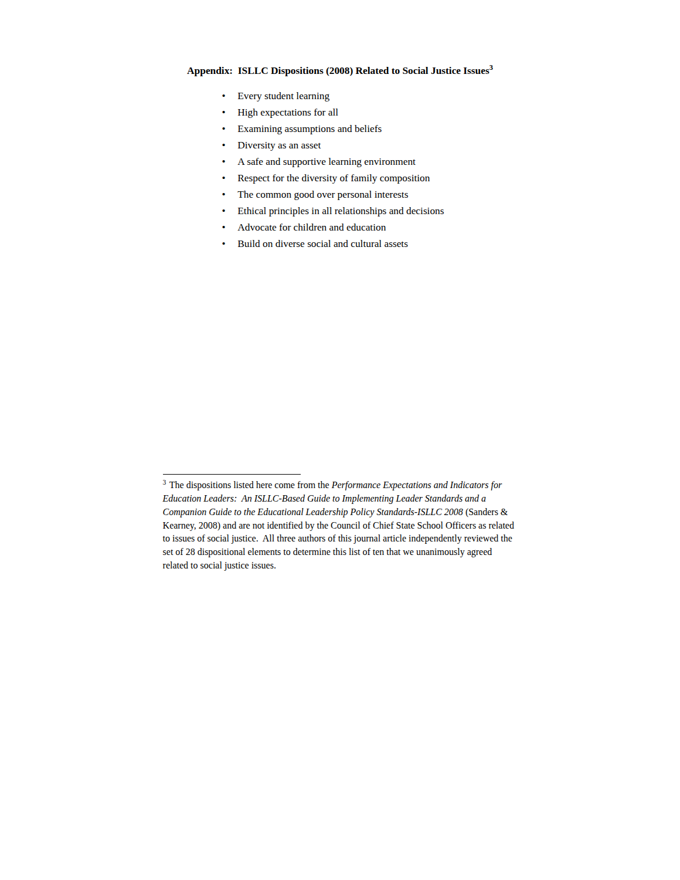Appendix: ISLLC Dispositions (2008) Related to Social Justice Issues3
Every student learning
High expectations for all
Examining assumptions and beliefs
Diversity as an asset
A safe and supportive learning environment
Respect for the diversity of family composition
The common good over personal interests
Ethical principles in all relationships and decisions
Advocate for children and education
Build on diverse social and cultural assets
3 The dispositions listed here come from the Performance Expectations and Indicators for Education Leaders: An ISLLC-Based Guide to Implementing Leader Standards and a Companion Guide to the Educational Leadership Policy Standards-ISLLC 2008 (Sanders & Kearney, 2008) and are not identified by the Council of Chief State School Officers as related to issues of social justice. All three authors of this journal article independently reviewed the set of 28 dispositional elements to determine this list of ten that we unanimously agreed related to social justice issues.